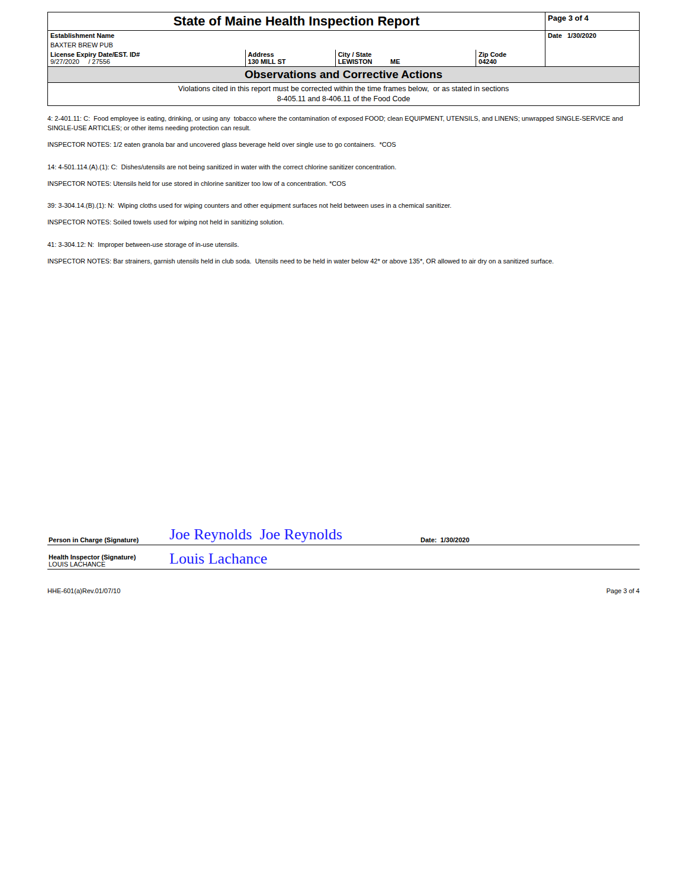| State of Maine Health Inspection Report | Page 3 of 4 |
| Establishment Name | Date 1/30/2020 |
| BAXTER BREW PUB |
| License Expiry Date/EST. ID# 9/27/2020 / 27556 | Address 130 MILL ST | City / State LEWISTON ME | Zip Code 04240 |
| Observations and Corrective Actions |
| Violations cited in this report must be corrected within the time frames below, or as stated in sections 8-405.11 and 8-406.11 of the Food Code |
4: 2-401.11: C: Food employee is eating, drinking, or using any tobacco where the contamination of exposed FOOD; clean EQUIPMENT, UTENSILS, and LINENS; unwrapped SINGLE-SERVICE and SINGLE-USE ARTICLES; or other items needing protection can result.
INSPECTOR NOTES: 1/2 eaten granola bar and uncovered glass beverage held over single use to go containers. *COS
14: 4-501.114.(A).(1): C: Dishes/utensils are not being sanitized in water with the correct chlorine sanitizer concentration.
INSPECTOR NOTES: Utensils held for use stored in chlorine sanitizer too low of a concentration. *COS
39: 3-304.14.(B).(1): N: Wiping cloths used for wiping counters and other equipment surfaces not held between uses in a chemical sanitizer.
INSPECTOR NOTES: Soiled towels used for wiping not held in sanitizing solution.
41: 3-304.12: N: Improper between-use storage of in-use utensils.
INSPECTOR NOTES: Bar strainers, garnish utensils held in club soda. Utensils need to be held in water below 42* or above 135*, OR allowed to air dry on a sanitized surface.
| Person in Charge (Signature) | Joe Reynolds Joe Reynolds | Date: 1/30/2020 |
| Health Inspector (Signature) LOUIS LACHANCE | Louis Lachance | |
HHE-601(a)Rev.01/07/10
Page 3 of 4